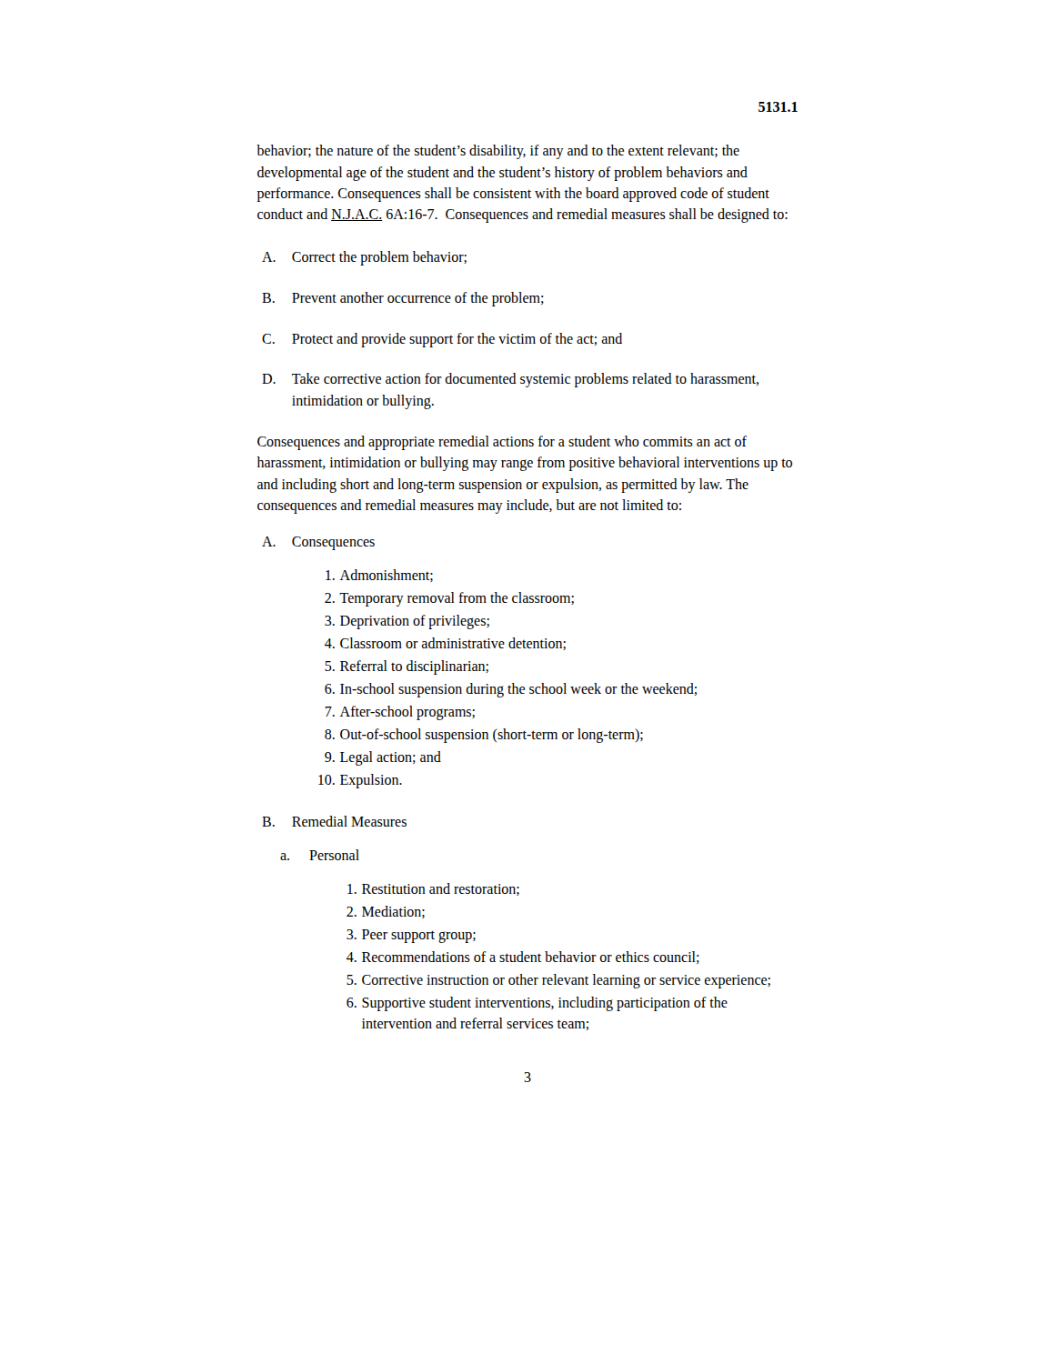5131.1
behavior; the nature of the student’s disability, if any and to the extent relevant; the developmental age of the student and the student’s history of problem behaviors and performance. Consequences shall be consistent with the board approved code of student conduct and N.J.A.C. 6A:16-7. Consequences and remedial measures shall be designed to:
A. Correct the problem behavior;
B. Prevent another occurrence of the problem;
C. Protect and provide support for the victim of the act; and
D. Take corrective action for documented systemic problems related to harassment, intimidation or bullying.
Consequences and appropriate remedial actions for a student who commits an act of harassment, intimidation or bullying may range from positive behavioral interventions up to and including short and long-term suspension or expulsion, as permitted by law. The consequences and remedial measures may include, but are not limited to:
A. Consequences
1. Admonishment;
2. Temporary removal from the classroom;
3. Deprivation of privileges;
4. Classroom or administrative detention;
5. Referral to disciplinarian;
6. In-school suspension during the school week or the weekend;
7. After-school programs;
8. Out-of-school suspension (short-term or long-term);
9. Legal action; and
10. Expulsion.
B. Remedial Measures
a. Personal
1. Restitution and restoration;
2. Mediation;
3. Peer support group;
4. Recommendations of a student behavior or ethics council;
5. Corrective instruction or other relevant learning or service experience;
6. Supportive student interventions, including participation of the intervention and referral services team;
3